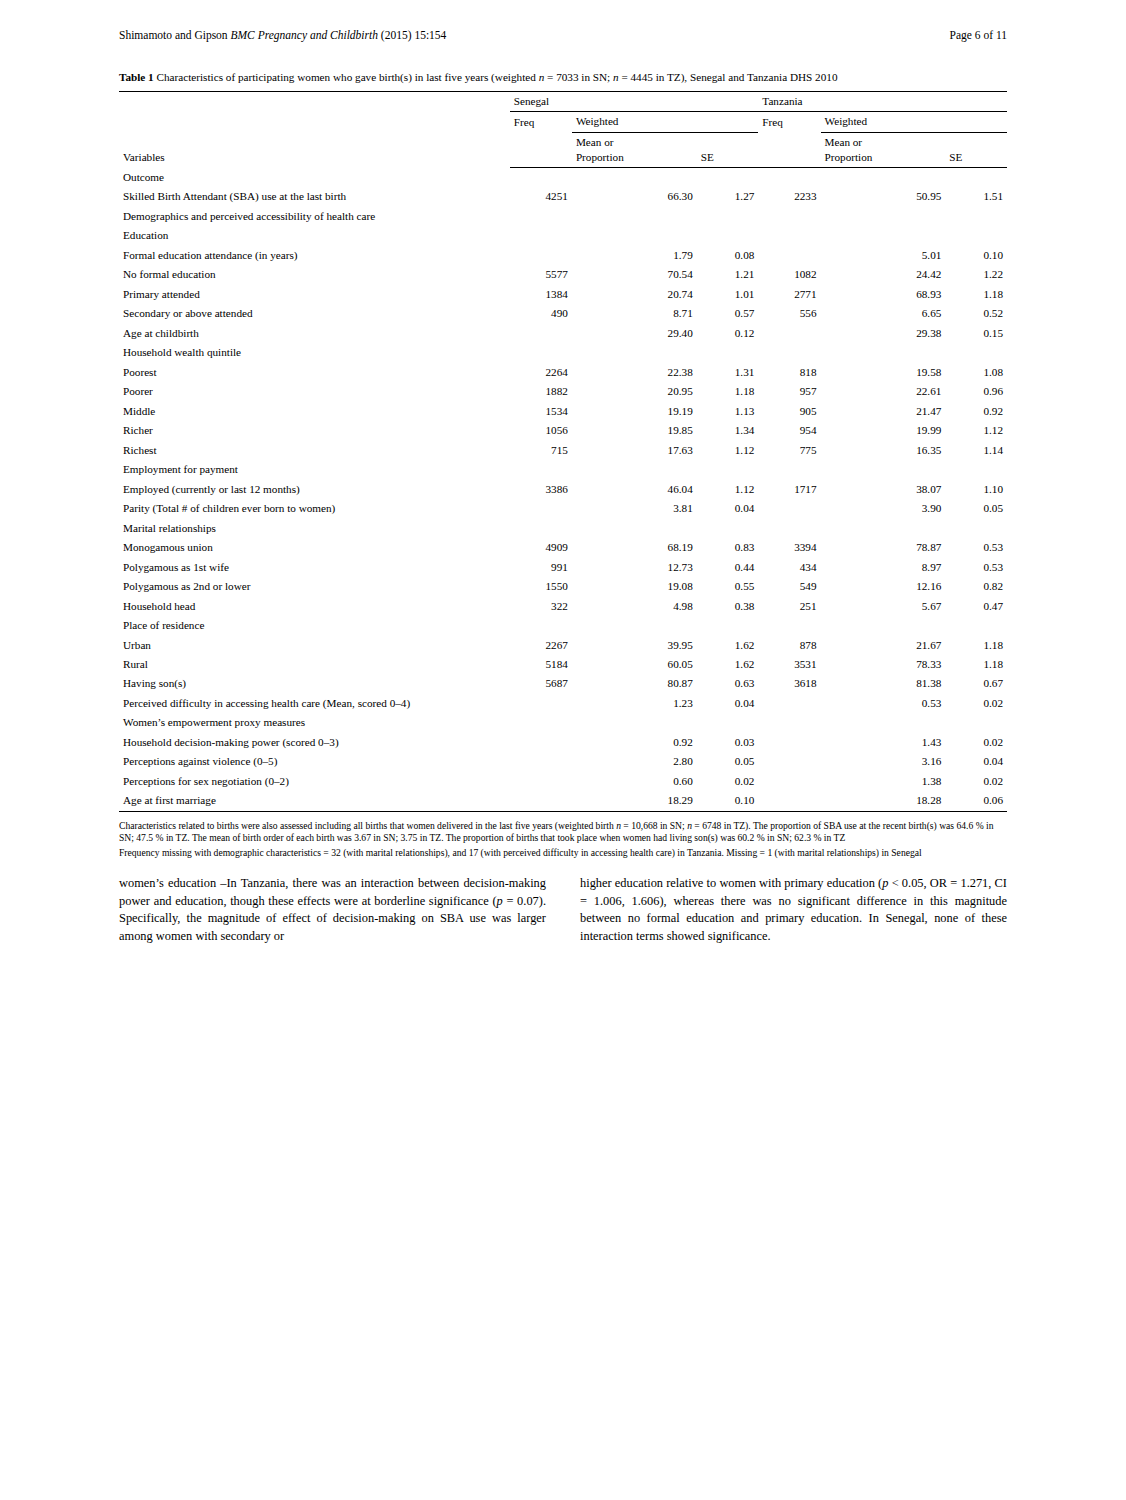Shimamoto and Gipson BMC Pregnancy and Childbirth (2015) 15:154
Page 6 of 11
Table 1 Characteristics of participating women who gave birth(s) in last five years (weighted n = 7033 in SN; n = 4445 in TZ), Senegal and Tanzania DHS 2010
| Variables | Senegal | Tanzania |
| --- | --- | --- |
| Freq | Weighted | Freq | Weighted |
| | Mean or Proportion | SE | | Mean or Proportion | SE |
| Outcome | | | | | | |
| Skilled Birth Attendant (SBA) use at the last birth | 4251 | 66.30 | 1.27 | 2233 | 50.95 | 1.51 |
| Demographics and perceived accessibility of health care | | | | | | |
| Education | | | | | | |
| Formal education attendance (in years) | | 1.79 | 0.08 | | 5.01 | 0.10 |
| No formal education | 5577 | 70.54 | 1.21 | 1082 | 24.42 | 1.22 |
| Primary attended | 1384 | 20.74 | 1.01 | 2771 | 68.93 | 1.18 |
| Secondary or above attended | 490 | 8.71 | 0.57 | 556 | 6.65 | 0.52 |
| Age at childbirth | | 29.40 | 0.12 | | 29.38 | 0.15 |
| Household wealth quintile | | | | | | |
| Poorest | 2264 | 22.38 | 1.31 | 818 | 19.58 | 1.08 |
| Poorer | 1882 | 20.95 | 1.18 | 957 | 22.61 | 0.96 |
| Middle | 1534 | 19.19 | 1.13 | 905 | 21.47 | 0.92 |
| Richer | 1056 | 19.85 | 1.34 | 954 | 19.99 | 1.12 |
| Richest | 715 | 17.63 | 1.12 | 775 | 16.35 | 1.14 |
| Employment for payment | | | | | | |
| Employed (currently or last 12 months) | 3386 | 46.04 | 1.12 | 1717 | 38.07 | 1.10 |
| Parity (Total # of children ever born to women) | | 3.81 | 0.04 | | 3.90 | 0.05 |
| Marital relationships | | | | | | |
| Monogamous union | 4909 | 68.19 | 0.83 | 3394 | 78.87 | 0.53 |
| Polygamous as 1st wife | 991 | 12.73 | 0.44 | 434 | 8.97 | 0.53 |
| Polygamous as 2nd or lower | 1550 | 19.08 | 0.55 | 549 | 12.16 | 0.82 |
| Household head | 322 | 4.98 | 0.38 | 251 | 5.67 | 0.47 |
| Place of residence | | | | | | |
| Urban | 2267 | 39.95 | 1.62 | 878 | 21.67 | 1.18 |
| Rural | 5184 | 60.05 | 1.62 | 3531 | 78.33 | 1.18 |
| Having son(s) | 5687 | 80.87 | 0.63 | 3618 | 81.38 | 0.67 |
| Perceived difficulty in accessing health care (Mean, scored 0–4) | | 1.23 | 0.04 | | 0.53 | 0.02 |
| Women’s empowerment proxy measures | | | | | | |
| Household decision-making power (scored 0–3) | | 0.92 | 0.03 | | 1.43 | 0.02 |
| Perceptions against violence (0–5) | | 2.80 | 0.05 | | 3.16 | 0.04 |
| Perceptions for sex negotiation (0–2) | | 0.60 | 0.02 | | 1.38 | 0.02 |
| Age at first marriage | | 18.29 | 0.10 | | 18.28 | 0.06 |
Characteristics related to births were also assessed including all births that women delivered in the last five years (weighted birth n = 10,668 in SN; n = 6748 in TZ). The proportion of SBA use at the recent birth(s) was 64.6 % in SN; 47.5 % in TZ. The mean of birth order of each birth was 3.67 in SN; 3.75 in TZ. The proportion of births that took place when women had living son(s) was 60.2 % in SN; 62.3 % in TZ
Frequency missing with demographic characteristics = 32 (with marital relationships), and 17 (with perceived difficulty in accessing health care) in Tanzania. Missing = 1 (with marital relationships) in Senegal
women’s education –In Tanzania, there was an interaction between decision-making power and education, though these effects were at borderline significance (p = 0.07). Specifically, the magnitude of effect of decision-making on SBA use was larger among women with secondary or
higher education relative to women with primary education (p < 0.05, OR = 1.271, CI = 1.006, 1.606), whereas there was no significant difference in this magnitude between no formal education and primary education. In Senegal, none of these interaction terms showed significance.